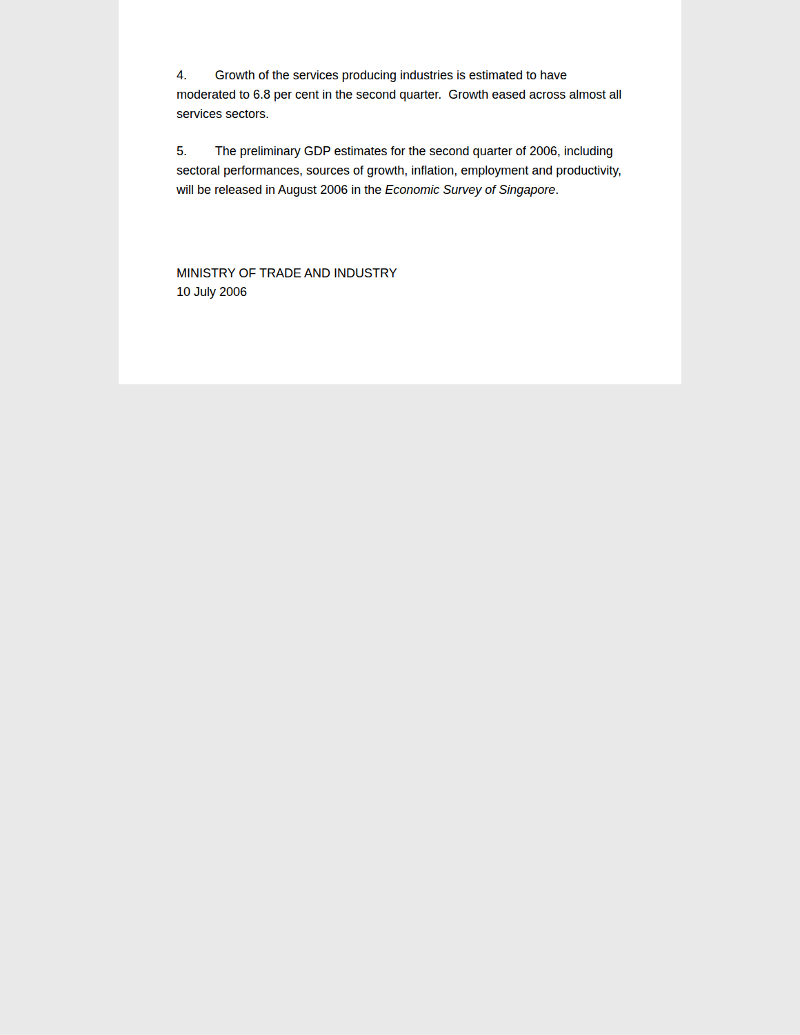4. Growth of the services producing industries is estimated to have moderated to 6.8 per cent in the second quarter. Growth eased across almost all services sectors.
5. The preliminary GDP estimates for the second quarter of 2006, including sectoral performances, sources of growth, inflation, employment and productivity, will be released in August 2006 in the Economic Survey of Singapore.
MINISTRY OF TRADE AND INDUSTRY
10 July 2006